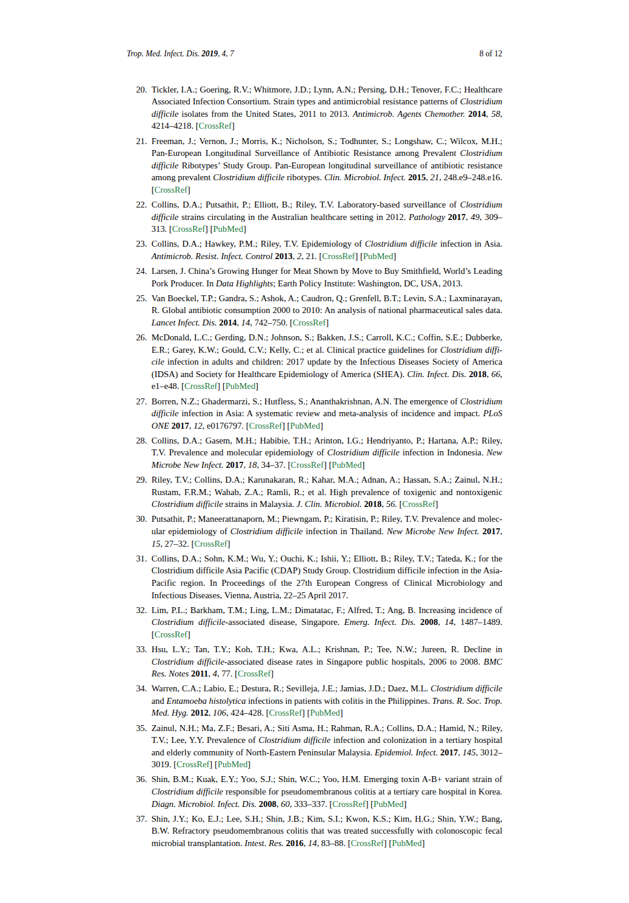Trop. Med. Infect. Dis. 2019, 4, 7 8 of 12
20. Tickler, I.A.; Goering, R.V.; Whitmore, J.D.; Lynn, A.N.; Persing, D.H.; Tenover, F.C.; Healthcare Associated Infection Consortium. Strain types and antimicrobial resistance patterns of Clostridium difficile isolates from the United States, 2011 to 2013. Antimicrob. Agents Chemother. 2014, 58, 4214–4218. [CrossRef]
21. Freeman, J.; Vernon, J.; Morris, K.; Nicholson, S.; Todhunter, S.; Longshaw, C.; Wilcox, M.H.; Pan-European Longitudinal Surveillance of Antibiotic Resistance among Prevalent Clostridium difficile Ribotypes’ Study Group. Pan-European longitudinal surveillance of antibiotic resistance among prevalent Clostridium difficile ribotypes. Clin. Microbiol. Infect. 2015, 21, 248.e9–248.e16. [CrossRef]
22. Collins, D.A.; Putsathit, P.; Elliott, B.; Riley, T.V. Laboratory-based surveillance of Clostridium difficile strains circulating in the Australian healthcare setting in 2012. Pathology 2017, 49, 309–313. [CrossRef] [PubMed]
23. Collins, D.A.; Hawkey, P.M.; Riley, T.V. Epidemiology of Clostridium difficile infection in Asia. Antimicrob. Resist. Infect. Control 2013, 2, 21. [CrossRef] [PubMed]
24. Larsen, J. China’s Growing Hunger for Meat Shown by Move to Buy Smithfield, World’s Leading Pork Producer. In Data Highlights; Earth Policy Institute: Washington, DC, USA, 2013.
25. Van Boeckel, T.P.; Gandra, S.; Ashok, A.; Caudron, Q.; Grenfell, B.T.; Levin, S.A.; Laxminarayan, R. Global antibiotic consumption 2000 to 2010: An analysis of national pharmaceutical sales data. Lancet Infect. Dis. 2014, 14, 742–750. [CrossRef]
26. McDonald, L.C.; Gerding, D.N.; Johnson, S.; Bakken, J.S.; Carroll, K.C.; Coffin, S.E.; Dubberke, E.R.; Garey, K.W.; Gould, C.V.; Kelly, C.; et al. Clinical practice guidelines for Clostridium difficile infection in adults and children: 2017 update by the Infectious Diseases Society of America (IDSA) and Society for Healthcare Epidemiology of America (SHEA). Clin. Infect. Dis. 2018, 66, e1–e48. [CrossRef] [PubMed]
27. Borren, N.Z.; Ghadermarzi, S.; Hutfless, S.; Ananthakrishnan, A.N. The emergence of Clostridium difficile infection in Asia: A systematic review and meta-analysis of incidence and impact. PLoS ONE 2017, 12, e0176797. [CrossRef] [PubMed]
28. Collins, D.A.; Gasem, M.H.; Habibie, T.H.; Arinton, I.G.; Hendriyanto, P.; Hartana, A.P.; Riley, T.V. Prevalence and molecular epidemiology of Clostridium difficile infection in Indonesia. New Microbe New Infect. 2017, 18, 34–37. [CrossRef] [PubMed]
29. Riley, T.V.; Collins, D.A.; Karunakaran, R.; Kahar, M.A.; Adnan, A.; Hassan, S.A.; Zainul, N.H.; Rustam, F.R.M.; Wahab, Z.A.; Ramli, R.; et al. High prevalence of toxigenic and nontoxigenic Clostridium difficile strains in Malaysia. J. Clin. Microbiol. 2018, 56. [CrossRef]
30. Putsathit, P.; Maneerattanaporn, M.; Piewngam, P.; Kiratisin, P.; Riley, T.V. Prevalence and molecular epidemiology of Clostridium difficile infection in Thailand. New Microbe New Infect. 2017, 15, 27–32. [CrossRef]
31. Collins, D.A.; Sohn, K.M.; Wu, Y.; Ouchi, K.; Ishii, Y.; Elliott, B.; Riley, T.V.; Tateda, K.; for the Clostridium difficile Asia Pacific (CDAP) Study Group. Clostridium difficile infection in the Asia-Pacific region. In Proceedings of the 27th European Congress of Clinical Microbiology and Infectious Diseases, Vienna, Austria, 22–25 April 2017.
32. Lim, P.L.; Barkham, T.M.; Ling, L.M.; Dimatatac, F.; Alfred, T.; Ang, B. Increasing incidence of Clostridium difficile-associated disease, Singapore. Emerg. Infect. Dis. 2008, 14, 1487–1489. [CrossRef]
33. Hsu, L.Y.; Tan, T.Y.; Koh, T.H.; Kwa, A.L.; Krishnan, P.; Tee, N.W.; Jureen, R. Decline in Clostridium difficile-associated disease rates in Singapore public hospitals, 2006 to 2008. BMC Res. Notes 2011, 4, 77. [CrossRef]
34. Warren, C.A.; Labio, E.; Destura, R.; Sevilleja, J.E.; Jamias, J.D.; Daez, M.L. Clostridium difficile and Entamoeba histolytica infections in patients with colitis in the Philippines. Trans. R. Soc. Trop. Med. Hyg. 2012, 106, 424–428. [CrossRef] [PubMed]
35. Zainul, N.H.; Ma, Z.F.; Besari, A.; Siti Asma, H.; Rahman, R.A.; Collins, D.A.; Hamid, N.; Riley, T.V.; Lee, Y.Y. Prevalence of Clostridium difficile infection and colonization in a tertiary hospital and elderly community of North-Eastern Peninsular Malaysia. Epidemiol. Infect. 2017, 145, 3012–3019. [CrossRef] [PubMed]
36. Shin, B.M.; Kuak, E.Y.; Yoo, S.J.; Shin, W.C.; Yoo, H.M. Emerging toxin A-B+ variant strain of Clostridium difficile responsible for pseudomembranous colitis at a tertiary care hospital in Korea. Diagn. Microbiol. Infect. Dis. 2008, 60, 333–337. [CrossRef] [PubMed]
37. Shin, J.Y.; Ko, E.J.; Lee, S.H.; Shin, J.B.; Kim, S.I.; Kwon, K.S.; Kim, H.G.; Shin, Y.W.; Bang, B.W. Refractory pseudomembranous colitis that was treated successfully with colonoscopic fecal microbial transplantation. Intest. Res. 2016, 14, 83–88. [CrossRef] [PubMed]